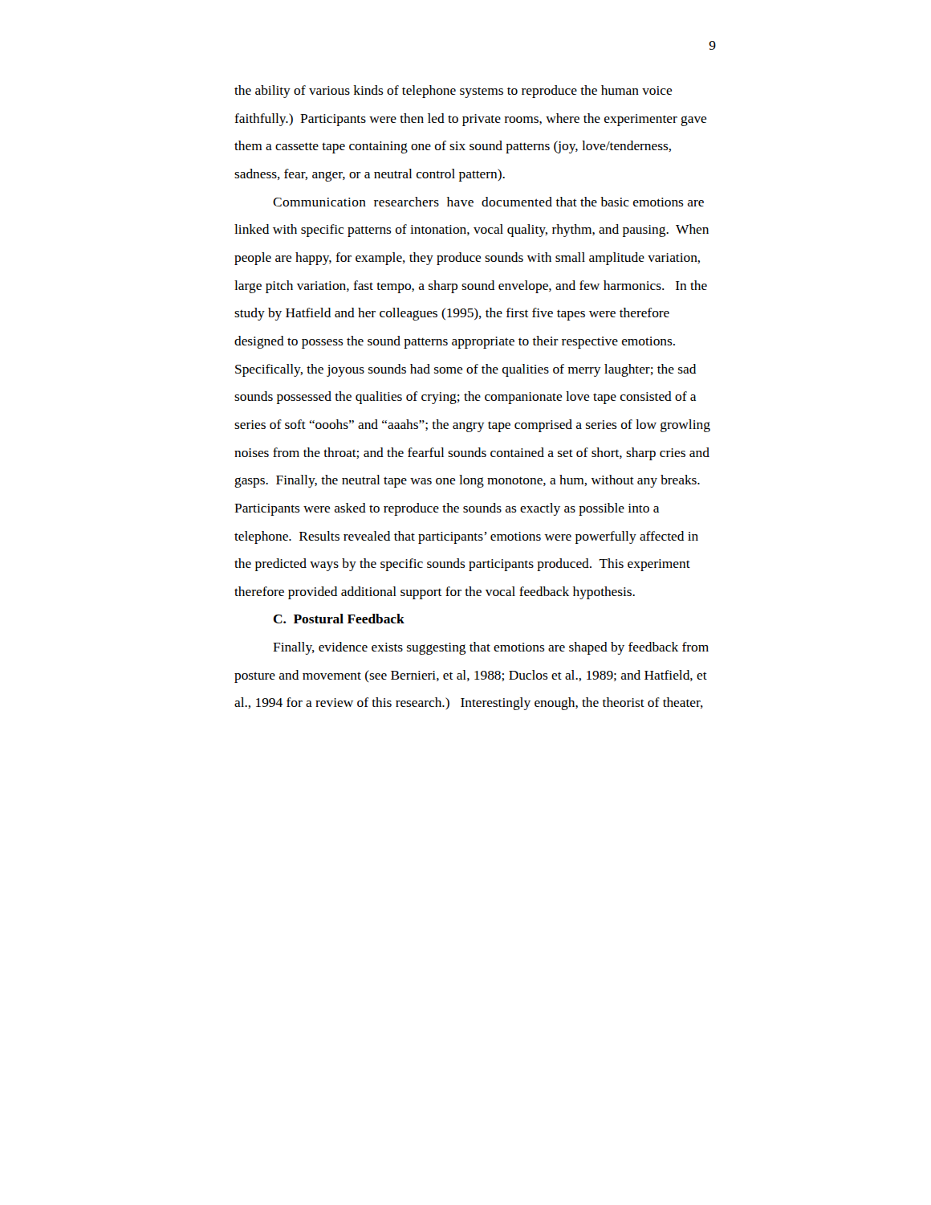9
the ability of various kinds of telephone systems to reproduce the human voice faithful­ly.) Participants were then led to private rooms, where the experimenter gave them a cassette tape containing one of six sound patterns (joy, love/tenderness, sadness, fear, anger, or a neutral control pattern).
Communication researchers have documented that the basic emotions are linked with specific patterns of intonation, vocal quality, rhythm, and pausing. When people are happy, for example, they produce sounds with small amplitude variation, large pitch variation, fast tempo, a sharp sound envelope, and few harmonics. In the study by Hatfield and her colleagues (1995), the first five tapes were therefore designed to possess the sound patterns appropriate to their respective emotions. Specifically, the joyous sounds had some of the qualities of merry laughter; the sad sounds possessed the qualities of crying; the companionate love tape consisted of a series of soft “ooohs” and “aaahs”; the angry tape comprised a series of low growling noises from the throat; and the fearful sounds contained a set of short, sharp cries and gasps. Finally, the neutral tape was one long monotone, a hum, without any breaks. Participants were asked to reproduce the sounds as exactly as possible into a telephone. Results revealed that participants’ emo­tions were powerfully affected in the predicted ways by the specific sounds participants produced. This experiment therefore provided additional support for the vocal feedback hypothesis.
C. Postural Feedback
Finally, evidence exists suggesting that emotions are shaped by feedback from posture and movement (see Bernieri, et al, 1988; Duclos et al., 1989; and Hatfield, et al., 1994 for a review of this research.) Interestingly enough, the theorist of theater,